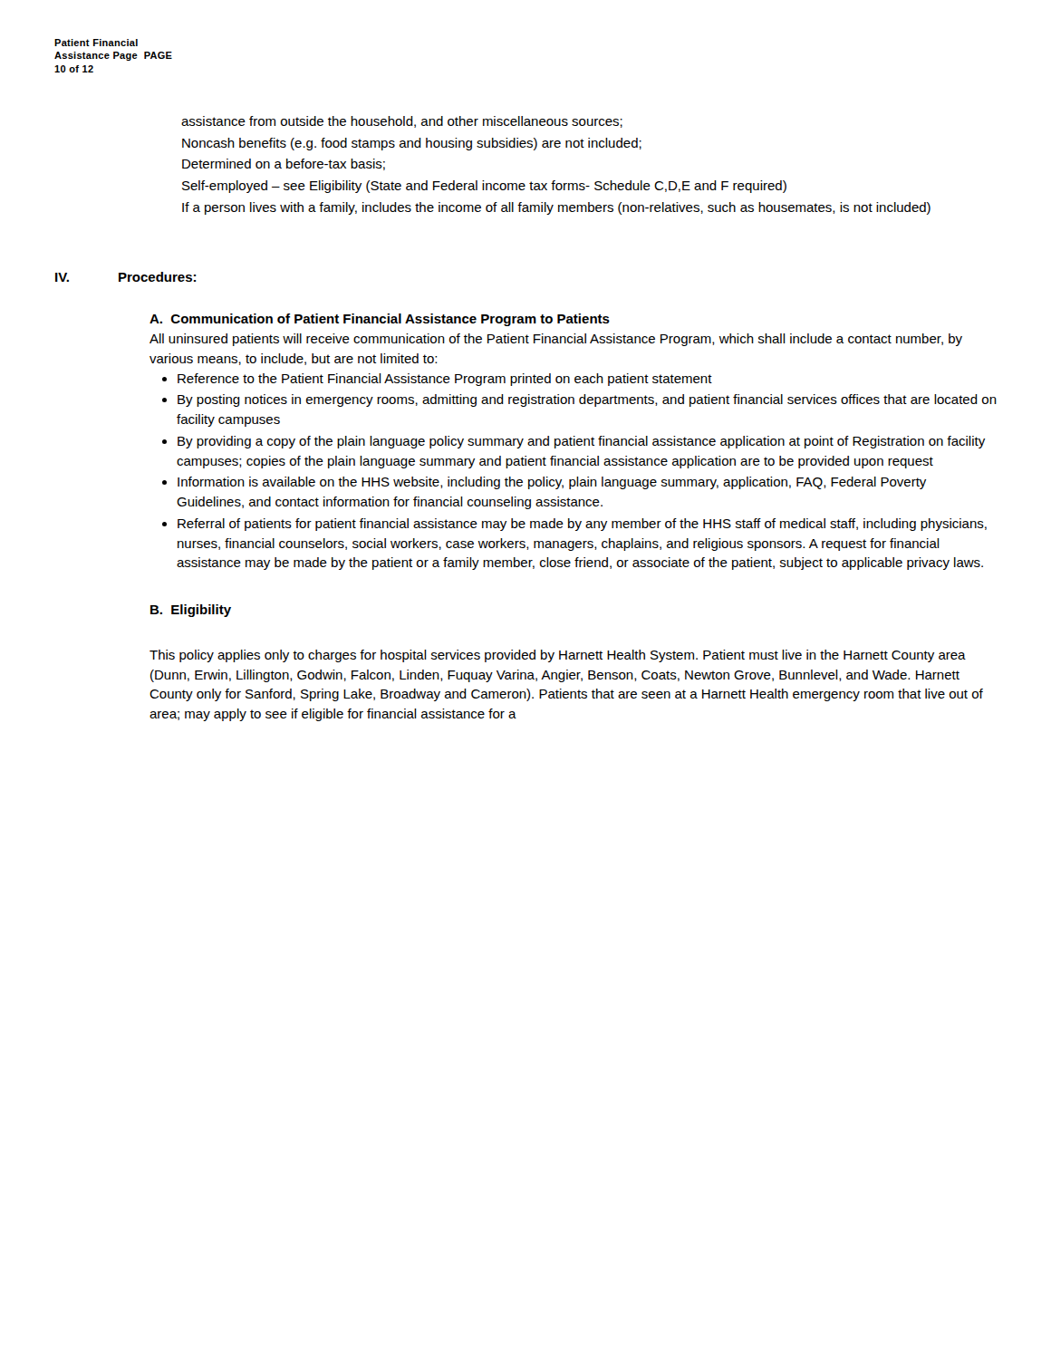Patient Financial
Assistance Page PAGE
10 of 12
assistance from outside the household, and other miscellaneous sources;
Noncash benefits (e.g. food stamps and housing subsidies) are not included;
Determined on a before-tax basis;
Self-employed – see Eligibility (State and Federal income tax forms- Schedule C,D,E and F required)
If a person lives with a family, includes the income of all family members (non-relatives, such as housemates, is not included)
IV. Procedures:
A. Communication of Patient Financial Assistance Program to Patients
All uninsured patients will receive communication of the Patient Financial Assistance Program, which shall include a contact number, by various means, to include, but are not limited to:
Reference to the Patient Financial Assistance Program printed on each patient statement
By posting notices in emergency rooms, admitting and registration departments, and patient financial services offices that are located on facility campuses
By providing a copy of the plain language policy summary and patient financial assistance application at point of Registration on facility campuses; copies of the plain language summary and patient financial assistance application are to be provided upon request
Information is available on the HHS website, including the policy, plain language summary, application, FAQ, Federal Poverty Guidelines, and contact information for financial counseling assistance.
Referral of patients for patient financial assistance may be made by any member of the HHS staff of medical staff, including physicians, nurses, financial counselors, social workers, case workers, managers, chaplains, and religious sponsors. A request for financial assistance may be made by the patient or a family member, close friend, or associate of the patient, subject to applicable privacy laws.
B. Eligibility
This policy applies only to charges for hospital services provided by Harnett Health System. Patient must live in the Harnett County area (Dunn, Erwin, Lillington, Godwin, Falcon, Linden, Fuquay Varina, Angier, Benson, Coats, Newton Grove, Bunnlevel, and Wade. Harnett County only for Sanford, Spring Lake, Broadway and Cameron). Patients that are seen at a Harnett Health emergency room that live out of area; may apply to see if eligible for financial assistance for a